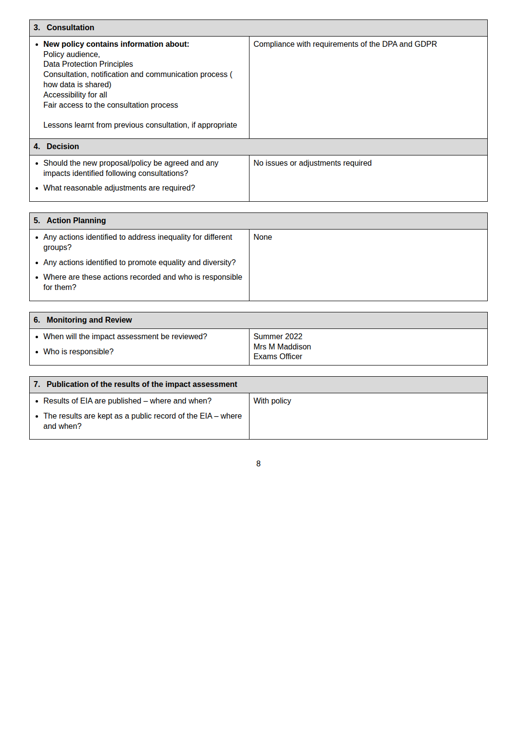| 3. Consultation |
| New policy contains information about: Policy audience, Data Protection Principles Consultation, notification and communication process ( how data is shared) Accessibility for all Fair access to the consultation process Lessons learnt from previous consultation, if appropriate | Compliance with requirements of the DPA and GDPR |
| 4. Decision |
| Should the new proposal/policy be agreed and any impacts identified following consultations? What reasonable adjustments are required? | No issues or adjustments required |
| 5. Action Planning |
| Any actions identified to address inequality for different groups? Any actions identified to promote equality and diversity? Where are these actions recorded and who is responsible for them? | None |
| 6. Monitoring and Review |
| When will the impact assessment be reviewed? Who is responsible? | Summer 2022 Mrs M Maddison Exams Officer |
| 7. Publication of the results of the impact assessment |
| Results of EIA are published – where and when? The results are kept as a public record of the EIA – where and when? | With policy |
8